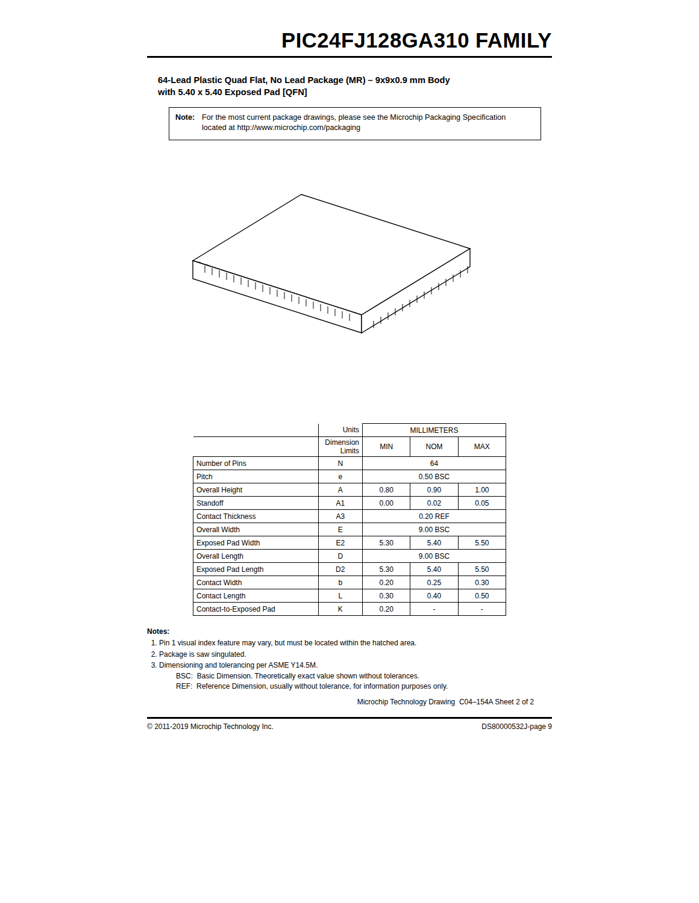PIC24FJ128GA310 FAMILY
64-Lead Plastic Quad Flat, No Lead Package (MR) – 9x9x0.9 mm Body
with 5.40 x 5.40 Exposed Pad [QFN]
Note: For the most current package drawings, please see the Microchip Packaging Specification located at http://www.microchip.com/packaging
| | Units | MILLIMETERS |
| | Dimension Limits | MIN | NOM | MAX |
| Number of Pins | N | 64 |
| Pitch | e | 0.50 BSC |
| Overall Height | A | 0.80 | 0.90 | 1.00 |
| Standoff | A1 | 0.00 | 0.02 | 0.05 |
| Contact Thickness | A3 | 0.20 REF |
| Overall Width | E | 9.00 BSC |
| Exposed Pad Width | E2 | 5.30 | 5.40 | 5.50 |
| Overall Length | D | 9.00 BSC |
| Exposed Pad Length | D2 | 5.30 | 5.40 | 5.50 |
| Contact Width | b | 0.20 | 0.25 | 0.30 |
| Contact Length | L | 0.30 | 0.40 | 0.50 |
| Contact-to-Exposed Pad | K | 0.20 | - | - |
Notes:
Pin 1 visual index feature may vary, but must be located within the hatched area.
Package is saw singulated.
Dimensioning and tolerancing per ASME Y14.5M.
BSC: Basic Dimension. Theoretically exact value shown without tolerances.
REF: Reference Dimension, usually without tolerance, for information purposes only.
Microchip Technology Drawing C04–154A Sheet 2 of 2
© 2011-2019 Microchip Technology Inc.
DS80000532J-page 9